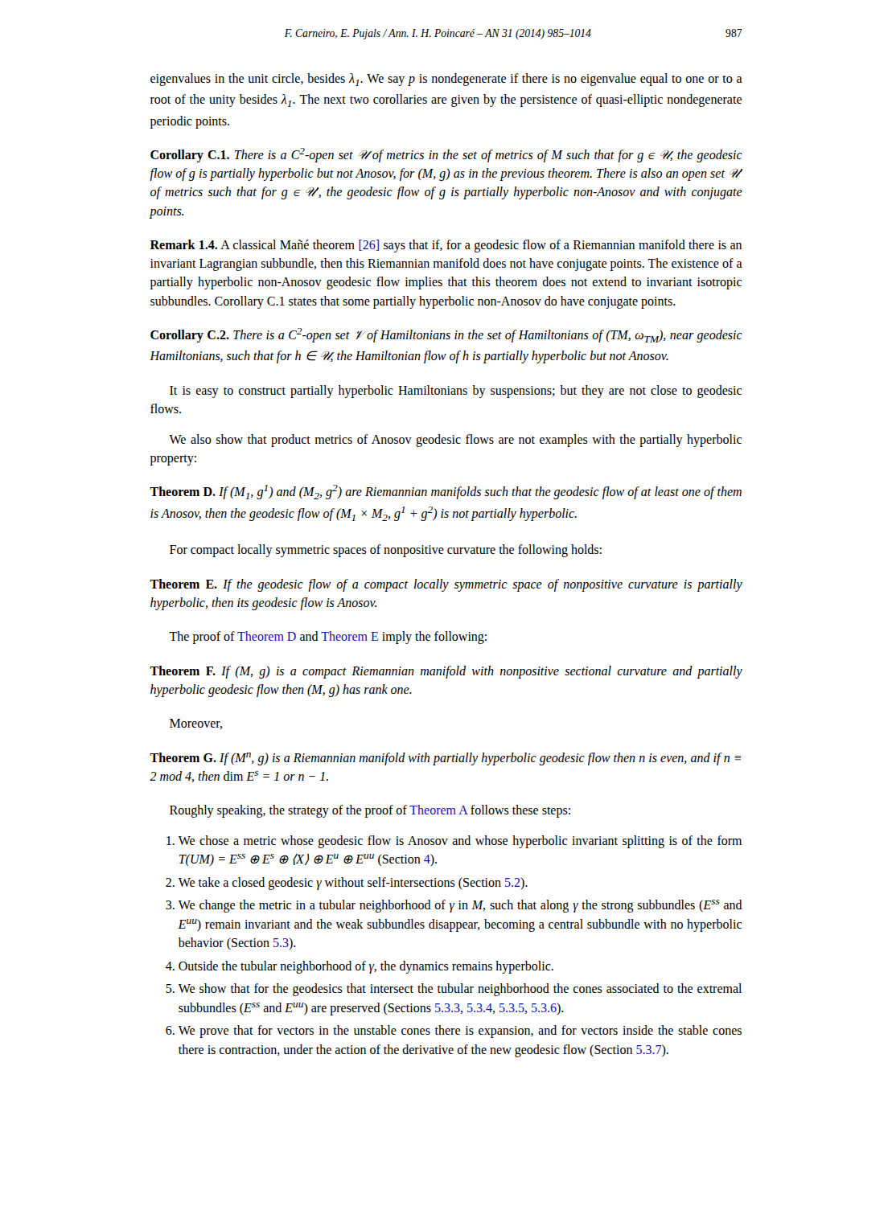F. Carneiro, E. Pujals / Ann. I. H. Poincaré – AN 31 (2014) 985–1014 987
eigenvalues in the unit circle, besides λ1. We say p is nondegenerate if there is no eigenvalue equal to one or to a root of the unity besides λ1. The next two corollaries are given by the persistence of quasi-elliptic nondegenerate periodic points.
Corollary C.1. There is a C2-open set 𝒰 of metrics in the set of metrics of M such that for g ∈ 𝒰, the geodesic flow of g is partially hyperbolic but not Anosov, for (M, g) as in the previous theorem. There is also an open set 𝒰′ of metrics such that for g ∈ 𝒰′, the geodesic flow of g is partially hyperbolic non-Anosov and with conjugate points.
Remark 1.4. A classical Mañé theorem [26] says that if, for a geodesic flow of a Riemannian manifold there is an invariant Lagrangian subbundle, then this Riemannian manifold does not have conjugate points. The existence of a partially hyperbolic non-Anosov geodesic flow implies that this theorem does not extend to invariant isotropic subbundles. Corollary C.1 states that some partially hyperbolic non-Anosov do have conjugate points.
Corollary C.2. There is a C2-open set 𝒱 of Hamiltonians in the set of Hamiltonians of (TM, ωTM), near geodesic Hamiltonians, such that for h ∈ 𝒰, the Hamiltonian flow of h is partially hyperbolic but not Anosov.
It is easy to construct partially hyperbolic Hamiltonians by suspensions; but they are not close to geodesic flows.
We also show that product metrics of Anosov geodesic flows are not examples with the partially hyperbolic property:
Theorem D. If (M1, g1) and (M2, g2) are Riemannian manifolds such that the geodesic flow of at least one of them is Anosov, then the geodesic flow of (M1 × M2, g1 + g2) is not partially hyperbolic.
For compact locally symmetric spaces of nonpositive curvature the following holds:
Theorem E. If the geodesic flow of a compact locally symmetric space of nonpositive curvature is partially hyperbolic, then its geodesic flow is Anosov.
The proof of Theorem D and Theorem E imply the following:
Theorem F. If (M, g) is a compact Riemannian manifold with nonpositive sectional curvature and partially hyperbolic geodesic flow then (M, g) has rank one.
Moreover,
Theorem G. If (Mn, g) is a Riemannian manifold with partially hyperbolic geodesic flow then n is even, and if n ≡ 2 mod 4, then dim Es = 1 or n − 1.
Roughly speaking, the strategy of the proof of Theorem A follows these steps:
We chose a metric whose geodesic flow is Anosov and whose hyperbolic invariant splitting is of the form T(UM) = Ess ⊕ Es ⊕ ⟨X⟩ ⊕ Eu ⊕ Euu (Section 4).
We take a closed geodesic γ without self-intersections (Section 5.2).
We change the metric in a tubular neighborhood of γ in M, such that along γ the strong subbundles (Ess and Euu) remain invariant and the weak subbundles disappear, becoming a central subbundle with no hyperbolic behavior (Section 5.3).
Outside the tubular neighborhood of γ, the dynamics remains hyperbolic.
We show that for the geodesics that intersect the tubular neighborhood the cones associated to the extremal subbundles (Ess and Euu) are preserved (Sections 5.3.3, 5.3.4, 5.3.5, 5.3.6).
We prove that for vectors in the unstable cones there is expansion, and for vectors inside the stable cones there is contraction, under the action of the derivative of the new geodesic flow (Section 5.3.7).